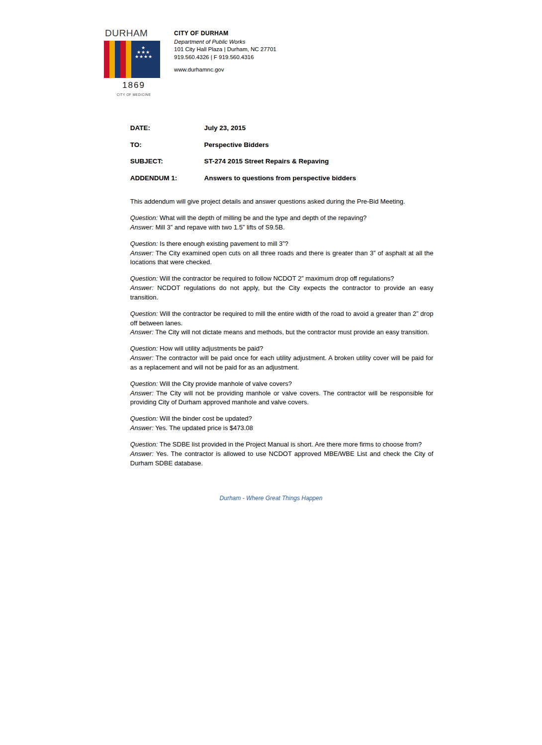DURHAM
★
★★★
★★★★
1869
CITY OF MEDICINE
CITY OF DURHAM
Department of Public Works
101 City Hall Plaza | Durham, NC 27701
919.560.4326 | F 919.560.4316
www.durhamnc.gov
DATE:
July 23, 2015
TO:
Perspective Bidders
SUBJECT:
ST-274 2015 Street Repairs & Repaving
ADDENDUM 1:
Answers to questions from perspective bidders
This addendum will give project details and answer questions asked during the Pre-Bid Meeting.
Question: What will the depth of milling be and the type and depth of the repaving?
Answer: Mill 3” and repave with two 1.5” lifts of S9.5B.
Question: Is there enough existing pavement to mill 3”?
Answer: The City examined open cuts on all three roads and there is greater than 3” of asphalt at all the locations that were checked.
Question: Will the contractor be required to follow NCDOT 2” maximum drop off regulations?
Answer: NCDOT regulations do not apply, but the City expects the contractor to provide an easy transition.
Question: Will the contractor be required to mill the entire width of the road to avoid a greater than 2” drop off between lanes.
Answer: The City will not dictate means and methods, but the contractor must provide an easy transition.
Question: How will utility adjustments be paid?
Answer: The contractor will be paid once for each utility adjustment. A broken utility cover will be paid for as a replacement and will not be paid for as an adjustment.
Question: Will the City provide manhole of valve covers?
Answer: The City will not be providing manhole or valve covers. The contractor will be responsible for providing City of Durham approved manhole and valve covers.
Question: Will the binder cost be updated?
Answer: Yes. The updated price is $473.08
Question: The SDBE list provided in the Project Manual is short. Are there more firms to choose from?
Answer: Yes. The contractor is allowed to use NCDOT approved MBE/WBE List and check the City of Durham SDBE database.
Durham - Where Great Things Happen